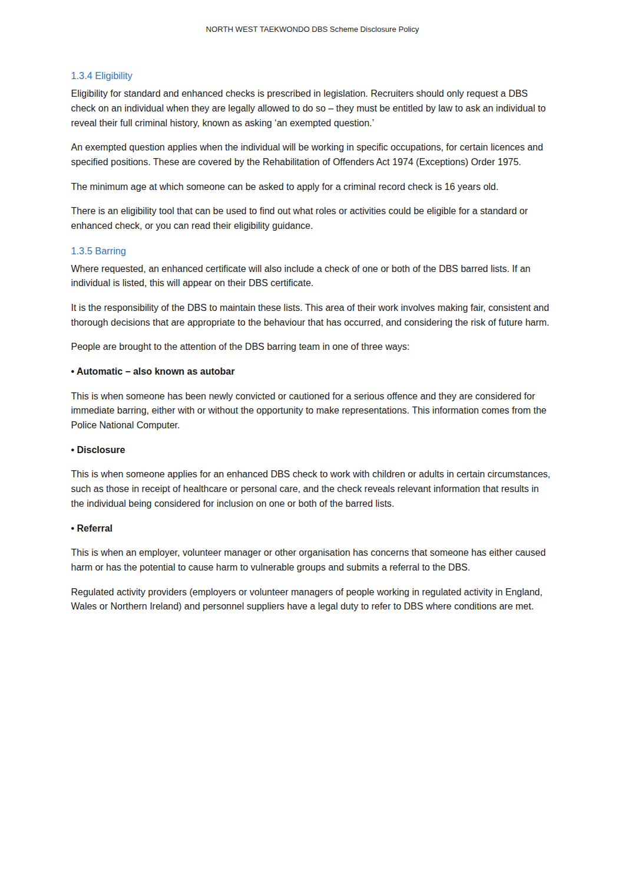NORTH WEST TAEKWONDO DBS Scheme Disclosure Policy
1.3.4 Eligibility
Eligibility for standard and enhanced checks is prescribed in legislation. Recruiters should only request a DBS check on an individual when they are legally allowed to do so – they must be entitled by law to ask an individual to reveal their full criminal history, known as asking ‘an exempted question.’
An exempted question applies when the individual will be working in specific occupations, for certain licences and specified positions. These are covered by the Rehabilitation of Offenders Act 1974 (Exceptions) Order 1975.
The minimum age at which someone can be asked to apply for a criminal record check is 16 years old.
There is an eligibility tool that can be used to find out what roles or activities could be eligible for a standard or enhanced check, or you can read their eligibility guidance.
1.3.5 Barring
Where requested, an enhanced certificate will also include a check of one or both of the DBS barred lists. If an individual is listed, this will appear on their DBS certificate.
It is the responsibility of the DBS to maintain these lists. This area of their work involves making fair, consistent and thorough decisions that are appropriate to the behaviour that has occurred, and considering the risk of future harm.
People are brought to the attention of the DBS barring team in one of three ways:
• Automatic – also known as autobar
This is when someone has been newly convicted or cautioned for a serious offence and they are considered for immediate barring, either with or without the opportunity to make representations. This information comes from the Police National Computer.
• Disclosure
This is when someone applies for an enhanced DBS check to work with children or adults in certain circumstances, such as those in receipt of healthcare or personal care, and the check reveals relevant information that results in the individual being considered for inclusion on one or both of the barred lists.
• Referral
This is when an employer, volunteer manager or other organisation has concerns that someone has either caused harm or has the potential to cause harm to vulnerable groups and submits a referral to the DBS.
Regulated activity providers (employers or volunteer managers of people working in regulated activity in England, Wales or Northern Ireland) and personnel suppliers have a legal duty to refer to DBS where conditions are met.